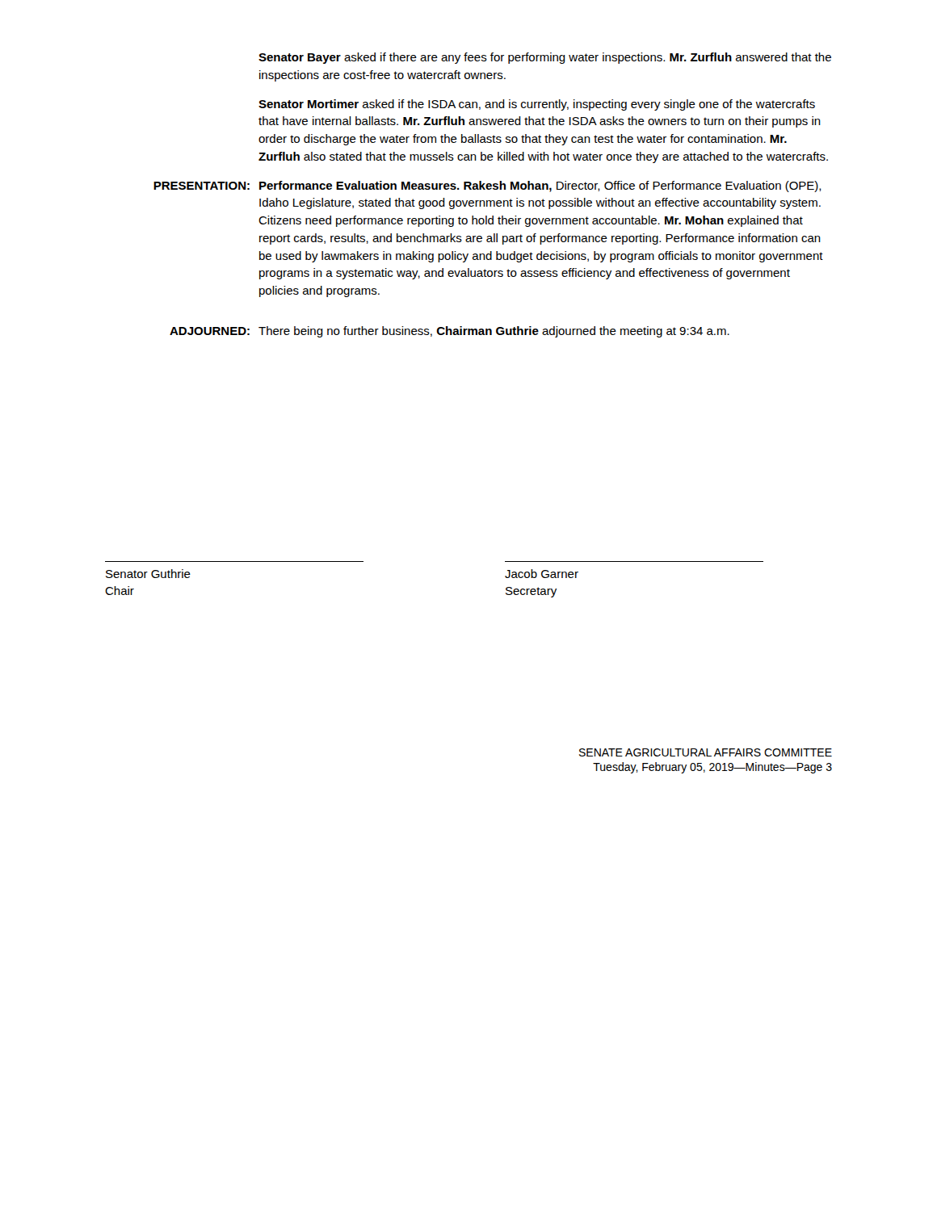Senator Bayer asked if there are any fees for performing water inspections. Mr. Zurfluh answered that the inspections are cost-free to watercraft owners.
Senator Mortimer asked if the ISDA can, and is currently, inspecting every single one of the watercrafts that have internal ballasts. Mr. Zurfluh answered that the ISDA asks the owners to turn on their pumps in order to discharge the water from the ballasts so that they can test the water for contamination. Mr. Zurfluh also stated that the mussels can be killed with hot water once they are attached to the watercrafts.
PRESENTATION:
Performance Evaluation Measures. Rakesh Mohan, Director, Office of Performance Evaluation (OPE), Idaho Legislature, stated that good government is not possible without an effective accountability system. Citizens need performance reporting to hold their government accountable. Mr. Mohan explained that report cards, results, and benchmarks are all part of performance reporting. Performance information can be used by lawmakers in making policy and budget decisions, by program officials to monitor government programs in a systematic way, and evaluators to assess efficiency and effectiveness of government policies and programs.
ADJOURNED:
There being no further business, Chairman Guthrie adjourned the meeting at 9:34 a.m.
Senator Guthrie
Chair
Jacob Garner
Secretary
SENATE AGRICULTURAL AFFAIRS COMMITTEE
Tuesday, February 05, 2019—Minutes—Page 3